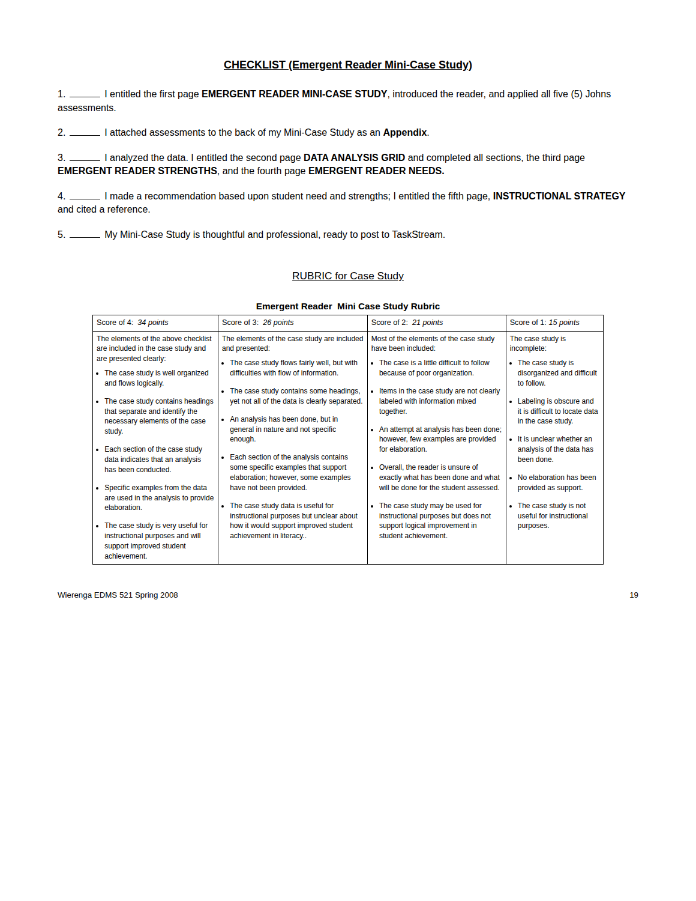CHECKLIST (Emergent Reader Mini-Case Study)
1. I entitled the first page EMERGENT READER MINI-CASE STUDY, introduced the reader, and applied all five (5) Johns assessments.
2. I attached assessments to the back of my Mini-Case Study as an Appendix.
3. I analyzed the data. I entitled the second page DATA ANALYSIS GRID and completed all sections, the third page EMERGENT READER STRENGTHS, and the fourth page EMERGENT READER NEEDS.
4. I made a recommendation based upon student need and strengths; I entitled the fifth page, INSTRUCTIONAL STRATEGY and cited a reference.
5. My Mini-Case Study is thoughtful and professional, ready to post to TaskStream.
RUBRIC for Case Study
Emergent Reader Mini Case Study Rubric
| Score of 4: 34 points | Score of 3: 26 points | Score of 2: 21 points | Score of 1: 15 points |
| --- | --- | --- | --- |
| The elements of the above checklist are included in the case study and are presented clearly: The case study is well organized and flows logically. The case study contains headings that separate and identify the necessary elements of the case study. Each section of the case study data indicates that an analysis has been conducted. Specific examples from the data are used in the analysis to provide elaboration. The case study is very useful for instructional purposes and will support improved student achievement. | The elements of the case study are included and presented: The case study flows fairly well, but with difficulties with flow of information. The case study contains some headings, yet not all of the data is clearly separated. An analysis has been done, but in general in nature and not specific enough. Each section of the analysis contains some specific examples that support elaboration; however, some examples have not been provided. The case study data is useful for instructional purposes but unclear about how it would support improved student achievement in literacy.. | Most of the elements of the case study have been included: The case is a little difficult to follow because of poor organization. Items in the case study are not clearly labeled with information mixed together. An attempt at analysis has been done; however, few examples are provided for elaboration. Overall, the reader is unsure of exactly what has been done and what will be done for the student assessed. The case study may be used for instructional purposes but does not support logical improvement in student achievement. | The case study is incomplete: The case study is disorganized and difficult to follow. Labeling is obscure and it is difficult to locate data in the case study. It is unclear whether an analysis of the data has been done. No elaboration has been provided as support. The case study is not useful for instructional purposes. |
Wierenga EDMS 521 Spring 2008
19